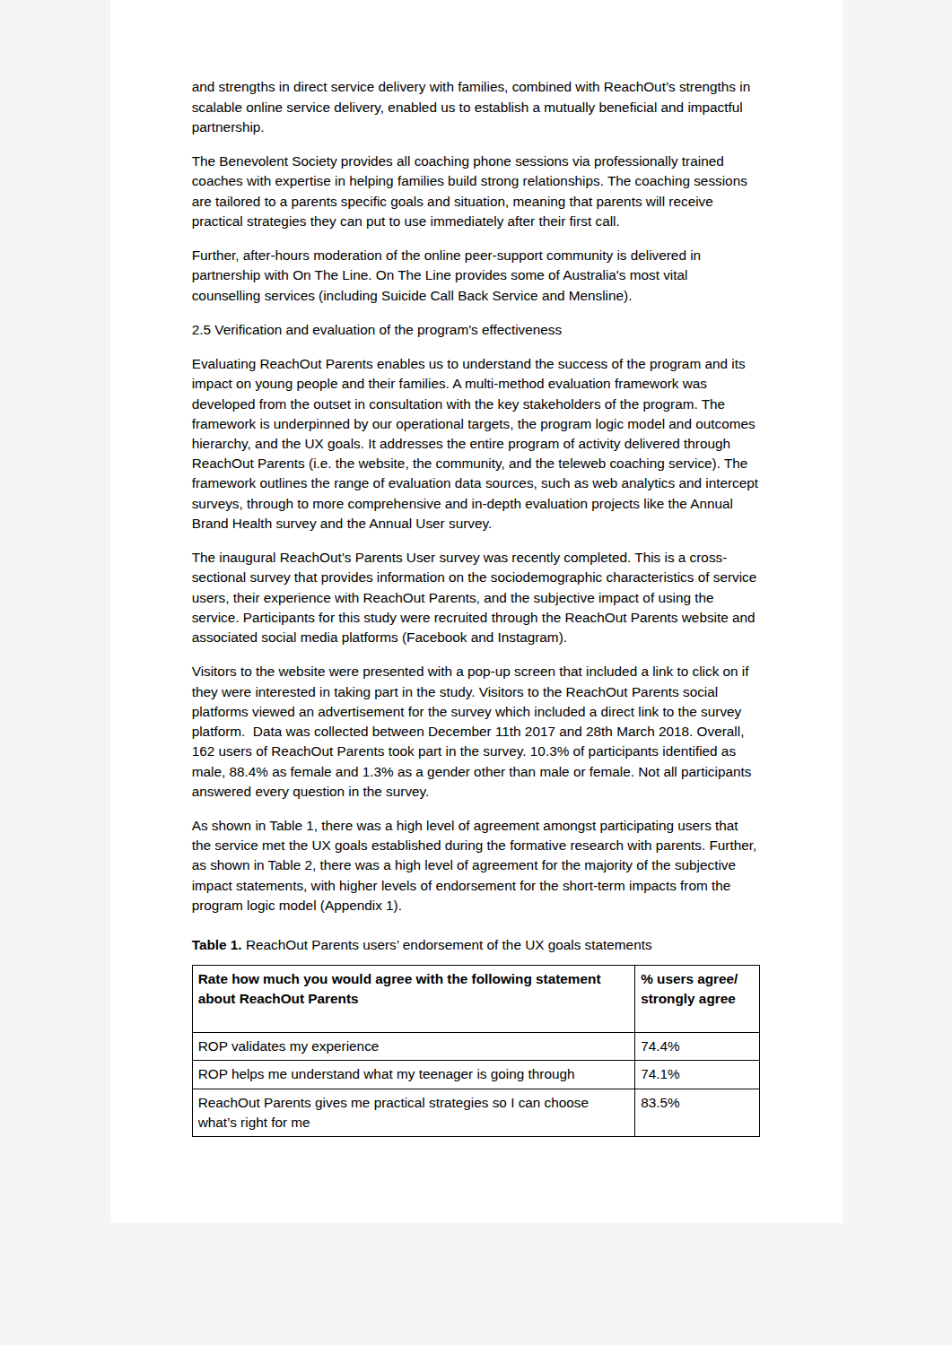and strengths in direct service delivery with families, combined with ReachOut’s strengths in scalable online service delivery, enabled us to establish a mutually beneficial and impactful partnership.
The Benevolent Society provides all coaching phone sessions via professionally trained coaches with expertise in helping families build strong relationships. The coaching sessions are tailored to a parents specific goals and situation, meaning that parents will receive practical strategies they can put to use immediately after their first call.
Further, after-hours moderation of the online peer-support community is delivered in partnership with On The Line. On The Line provides some of Australia's most vital counselling services (including Suicide Call Back Service and Mensline).
2.5 Verification and evaluation of the program's effectiveness
Evaluating ReachOut Parents enables us to understand the success of the program and its impact on young people and their families. A multi-method evaluation framework was developed from the outset in consultation with the key stakeholders of the program. The framework is underpinned by our operational targets, the program logic model and outcomes hierarchy, and the UX goals. It addresses the entire program of activity delivered through ReachOut Parents (i.e. the website, the community, and the teleweb coaching service). The framework outlines the range of evaluation data sources, such as web analytics and intercept surveys, through to more comprehensive and in-depth evaluation projects like the Annual Brand Health survey and the Annual User survey.
The inaugural ReachOut’s Parents User survey was recently completed. This is a cross-sectional survey that provides information on the sociodemographic characteristics of service users, their experience with ReachOut Parents, and the subjective impact of using the service. Participants for this study were recruited through the ReachOut Parents website and associated social media platforms (Facebook and Instagram).
Visitors to the website were presented with a pop-up screen that included a link to click on if they were interested in taking part in the study. Visitors to the ReachOut Parents social platforms viewed an advertisement for the survey which included a direct link to the survey platform. Data was collected between December 11th 2017 and 28th March 2018. Overall, 162 users of ReachOut Parents took part in the survey. 10.3% of participants identified as male, 88.4% as female and 1.3% as a gender other than male or female. Not all participants answered every question in the survey.
As shown in Table 1, there was a high level of agreement amongst participating users that the service met the UX goals established during the formative research with parents. Further, as shown in Table 2, there was a high level of agreement for the majority of the subjective impact statements, with higher levels of endorsement for the short-term impacts from the program logic model (Appendix 1).
Table 1. ReachOut Parents users’ endorsement of the UX goals statements
| Rate how much you would agree with the following statement about ReachOut Parents | % users agree/ strongly agree |
| --- | --- |
| ROP validates my experience | 74.4% |
| ROP helps me understand what my teenager is going through | 74.1% |
| ReachOut Parents gives me practical strategies so I can choose what’s right for me | 83.5% |